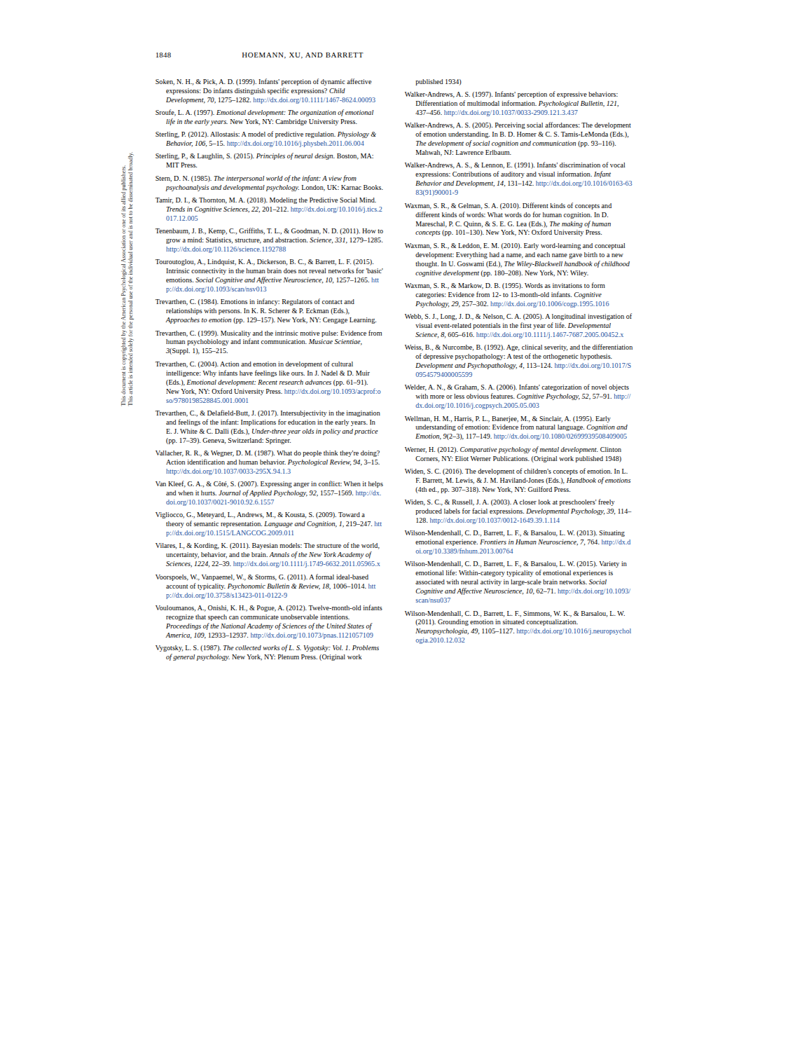This document is copyrighted by the American Psychological Association or one of its allied publishers.
This article is intended solely for the personal use of the individual user and is not to be disseminated broadly.
1848 HOEMANN, XU, AND BARRETT
Soken, N. H., & Pick, A. D. (1999). Infants' perception of dynamic affective expressions: Do infants distinguish specific expressions? Child Development, 70, 1275–1282. http://dx.doi.org/10.1111/1467-8624.00093
Sroufe, L. A. (1997). Emotional development: The organization of emotional life in the early years. New York, NY: Cambridge University Press.
Sterling, P. (2012). Allostasis: A model of predictive regulation. Physiology & Behavior, 106, 5–15. http://dx.doi.org/10.1016/j.physbeh.2011.06.004
Sterling, P., & Laughlin, S. (2015). Principles of neural design. Boston, MA: MIT Press.
Stern, D. N. (1985). The interpersonal world of the infant: A view from psychoanalysis and developmental psychology. London, UK: Karnac Books.
Tamir, D. I., & Thornton, M. A. (2018). Modeling the Predictive Social Mind. Trends in Cognitive Sciences, 22, 201–212. http://dx.doi.org/10.1016/j.tics.2017.12.005
Tenenbaum, J. B., Kemp, C., Griffiths, T. L., & Goodman, N. D. (2011). How to grow a mind: Statistics, structure, and abstraction. Science, 331, 1279–1285. http://dx.doi.org/10.1126/science.1192788
Touroutoglou, A., Lindquist, K. A., Dickerson, B. C., & Barrett, L. F. (2015). Intrinsic connectivity in the human brain does not reveal networks for 'basic' emotions. Social Cognitive and Affective Neuroscience, 10, 1257–1265. http://dx.doi.org/10.1093/scan/nsv013
Trevarthen, C. (1984). Emotions in infancy: Regulators of contact and relationships with persons. In K. R. Scherer & P. Eckman (Eds.), Approaches to emotion (pp. 129–157). New York, NY: Cengage Learning.
Trevarthen, C. (1999). Musicality and the intrinsic motive pulse: Evidence from human psychobiology and infant communication. Musicae Scientiae, 3(Suppl. 1), 155–215.
Trevarthen, C. (2004). Action and emotion in development of cultural intelligence: Why infants have feelings like ours. In J. Nadel & D. Muir (Eds.), Emotional development: Recent research advances (pp. 61–91). New York, NY: Oxford University Press. http://dx.doi.org/10.1093/acprof:oso/9780198528845.001.0001
Trevarthen, C., & Delafield-Butt, J. (2017). Intersubjectivity in the imagination and feelings of the infant: Implications for education in the early years. In E. J. White & C. Dalli (Eds.), Under-three year olds in policy and practice (pp. 17–39). Geneva, Switzerland: Springer.
Vallacher, R. R., & Wegner, D. M. (1987). What do people think they're doing? Action identification and human behavior. Psychological Review, 94, 3–15. http://dx.doi.org/10.1037/0033-295X.94.1.3
Van Kleef, G. A., & Côté, S. (2007). Expressing anger in conflict: When it helps and when it hurts. Journal of Applied Psychology, 92, 1557–1569. http://dx.doi.org/10.1037/0021-9010.92.6.1557
Vigliocco, G., Meteyard, L., Andrews, M., & Kousta, S. (2009). Toward a theory of semantic representation. Language and Cognition, 1, 219–247. http://dx.doi.org/10.1515/LANGCOG.2009.011
Vilares, I., & Kording, K. (2011). Bayesian models: The structure of the world, uncertainty, behavior, and the brain. Annals of the New York Academy of Sciences, 1224, 22–39. http://dx.doi.org/10.1111/j.1749-6632.2011.05965.x
Voorspoels, W., Vanpaemel, W., & Storms, G. (2011). A formal ideal-based account of typicality. Psychonomic Bulletin & Review, 18, 1006–1014. http://dx.doi.org/10.3758/s13423-011-0122-9
Vouloumanos, A., Onishi, K. H., & Pogue, A. (2012). Twelve-month-old infants recognize that speech can communicate unobservable intentions. Proceedings of the National Academy of Sciences of the United States of America, 109, 12933–12937. http://dx.doi.org/10.1073/pnas.1121057109
Vygotsky, L. S. (1987). The collected works of L. S. Vygotsky: Vol. 1. Problems of general psychology. New York, NY: Plenum Press. (Original work published 1934)
Walker-Andrews, A. S. (1997). Infants' perception of expressive behaviors: Differentiation of multimodal information. Psychological Bulletin, 121, 437–456. http://dx.doi.org/10.1037/0033-2909.121.3.437
Walker-Andrews, A. S. (2005). Perceiving social affordances: The development of emotion understanding. In B. D. Homer & C. S. Tamis-LeMonda (Eds.), The development of social cognition and communication (pp. 93–116). Mahwah, NJ: Lawrence Erlbaum.
Walker-Andrews, A. S., & Lennon, E. (1991). Infants' discrimination of vocal expressions: Contributions of auditory and visual information. Infant Behavior and Development, 14, 131–142. http://dx.doi.org/10.1016/0163-6383(91)90001-9
Waxman, S. R., & Gelman, S. A. (2010). Different kinds of concepts and different kinds of words: What words do for human cognition. In D. Mareschal, P. C. Quinn, & S. E. G. Lea (Eds.), The making of human concepts (pp. 101–130). New York, NY: Oxford University Press.
Waxman, S. R., & Leddon, E. M. (2010). Early word-learning and conceptual development: Everything had a name, and each name gave birth to a new thought. In U. Goswami (Ed.), The Wiley-Blackwell handbook of childhood cognitive development (pp. 180–208). New York, NY: Wiley.
Waxman, S. R., & Markow, D. B. (1995). Words as invitations to form categories: Evidence from 12- to 13-month-old infants. Cognitive Psychology, 29, 257–302. http://dx.doi.org/10.1006/cogp.1995.1016
Webb, S. J., Long, J. D., & Nelson, C. A. (2005). A longitudinal investigation of visual event-related potentials in the first year of life. Developmental Science, 8, 605–616. http://dx.doi.org/10.1111/j.1467-7687.2005.00452.x
Weiss, B., & Nurcombe, B. (1992). Age, clinical severity, and the differentiation of depressive psychopathology: A test of the orthogenetic hypothesis. Development and Psychopathology, 4, 113–124. http://dx.doi.org/10.1017/S0954579400005599
Welder, A. N., & Graham, S. A. (2006). Infants' categorization of novel objects with more or less obvious features. Cognitive Psychology, 52, 57–91. http://dx.doi.org/10.1016/j.cogpsych.2005.05.003
Wellman, H. M., Harris, P. L., Banerjee, M., & Sinclair, A. (1995). Early understanding of emotion: Evidence from natural language. Cognition and Emotion, 9(2–3), 117–149. http://dx.doi.org/10.1080/02699939508409005
Werner, H. (2012). Comparative psychology of mental development. Clinton Corners, NY: Eliot Werner Publications. (Original work published 1948)
Widen, S. C. (2016). The development of children's concepts of emotion. In L. F. Barrett, M. Lewis, & J. M. Haviland-Jones (Eds.), Handbook of emotions (4th ed., pp. 307–318). New York, NY: Guilford Press.
Widen, S. C., & Russell, J. A. (2003). A closer look at preschoolers' freely produced labels for facial expressions. Developmental Psychology, 39, 114–128. http://dx.doi.org/10.1037/0012-1649.39.1.114
Wilson-Mendenhall, C. D., Barrett, L. F., & Barsalou, L. W. (2013). Situating emotional experience. Frontiers in Human Neuroscience, 7, 764. http://dx.doi.org/10.3389/fnhum.2013.00764
Wilson-Mendenhall, C. D., Barrett, L. F., & Barsalou, L. W. (2015). Variety in emotional life: Within-category typicality of emotional experiences is associated with neural activity in large-scale brain networks. Social Cognitive and Affective Neuroscience, 10, 62–71. http://dx.doi.org/10.1093/scan/nsu037
Wilson-Mendenhall, C. D., Barrett, L. F., Simmons, W. K., & Barsalou, L. W. (2011). Grounding emotion in situated conceptualization. Neuropsychologia, 49, 1105–1127. http://dx.doi.org/10.1016/j.neuropsychologia.2010.12.032